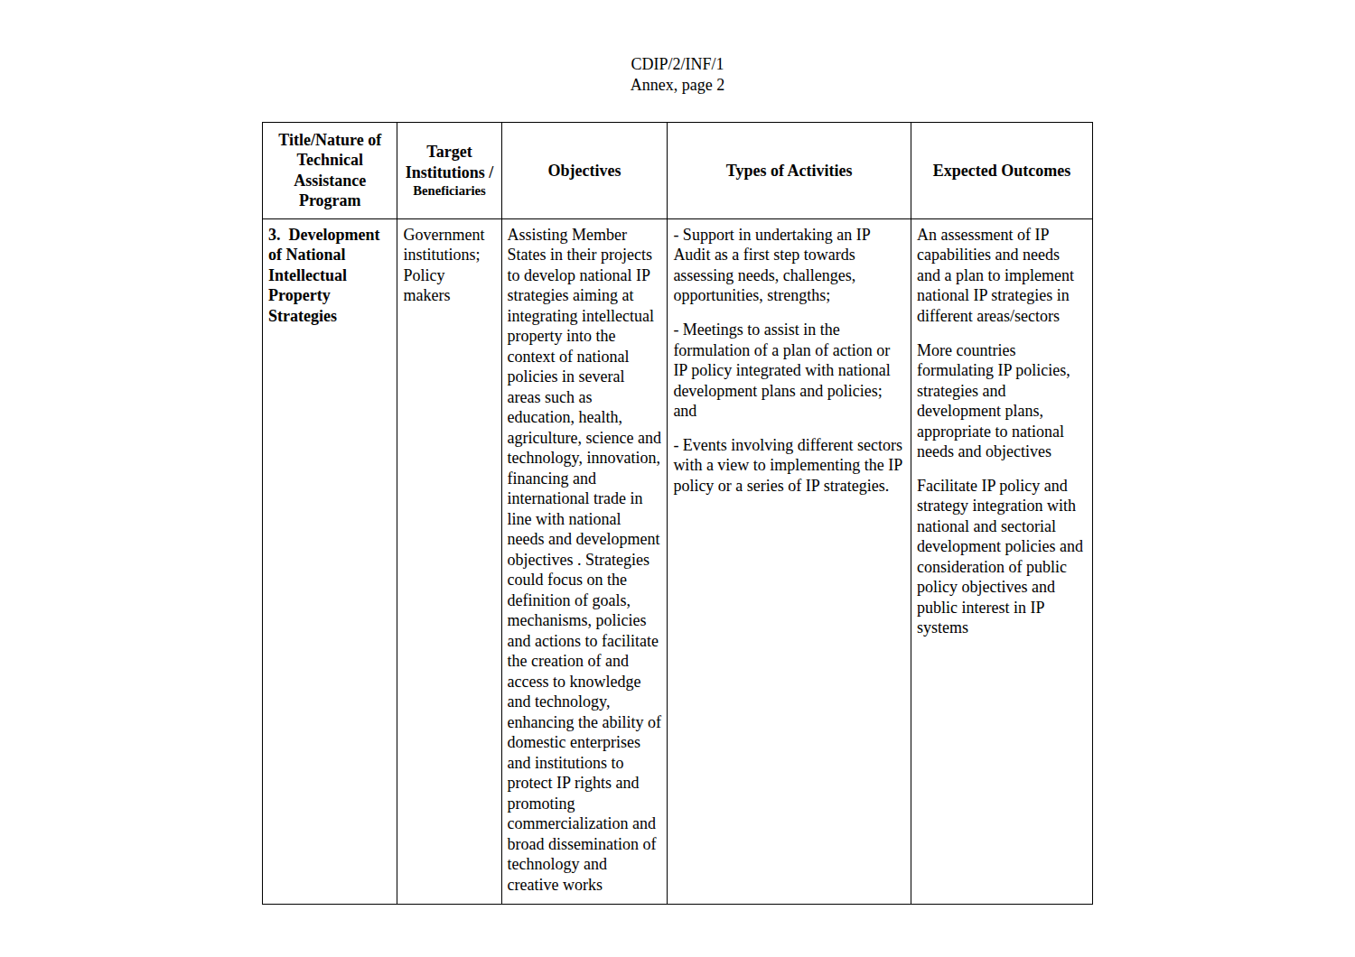CDIP/2/INF/1
Annex, page 2
| Title/Nature of Technical Assistance Program | Target Institutions / Beneficiaries | Objectives | Types of Activities | Expected Outcomes |
| --- | --- | --- | --- | --- |
| 3. Development of National Intellectual Property Strategies | Government institutions; Policy makers | Assisting Member States in their projects to develop national IP strategies aiming at integrating intellectual property into the context of national policies in several areas such as education, health, agriculture, science and technology, innovation, financing and international trade in line with national needs and development objectives . Strategies could focus on the definition of goals, mechanisms, policies and actions to facilitate the creation of and access to knowledge and technology, enhancing the ability of domestic enterprises and institutions to protect IP rights and promoting commercialization and broad dissemination of technology and creative works | - Support in undertaking an IP Audit as a first step towards assessing needs, challenges, opportunities, strengths; - Meetings to assist in the formulation of a plan of action or IP policy integrated with national development plans and policies; and - Events involving different sectors with a view to implementing the IP policy or a series of IP strategies. | An assessment of IP capabilities and needs and a plan to implement national IP strategies in different areas/sectors More countries formulating IP policies, strategies and development plans, appropriate to national needs and objectives Facilitate IP policy and strategy integration with national and sectorial development policies and consideration of public policy objectives and public interest in IP systems |